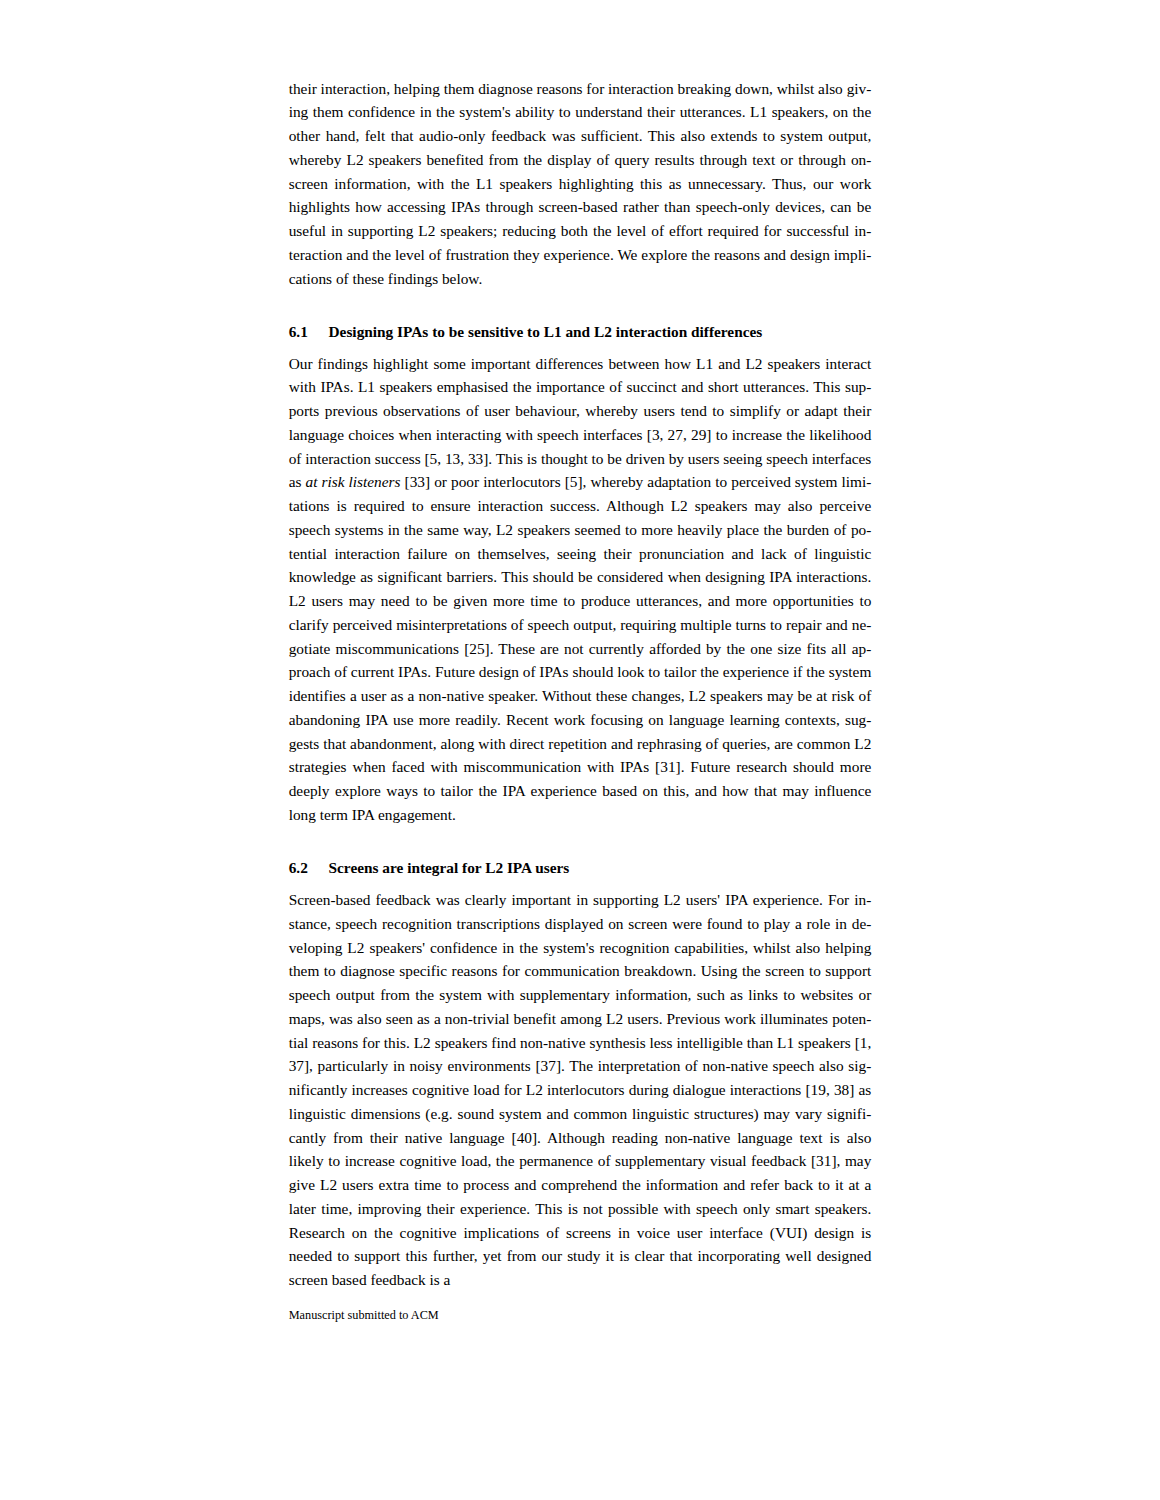their interaction, helping them diagnose reasons for interaction breaking down, whilst also giving them confidence in the system's ability to understand their utterances. L1 speakers, on the other hand, felt that audio-only feedback was sufficient. This also extends to system output, whereby L2 speakers benefited from the display of query results through text or through onscreen information, with the L1 speakers highlighting this as unnecessary. Thus, our work highlights how accessing IPAs through screen-based rather than speech-only devices, can be useful in supporting L2 speakers; reducing both the level of effort required for successful interaction and the level of frustration they experience. We explore the reasons and design implications of these findings below.
6.1 Designing IPAs to be sensitive to L1 and L2 interaction differences
Our findings highlight some important differences between how L1 and L2 speakers interact with IPAs. L1 speakers emphasised the importance of succinct and short utterances. This supports previous observations of user behaviour, whereby users tend to simplify or adapt their language choices when interacting with speech interfaces [3, 27, 29] to increase the likelihood of interaction success [5, 13, 33]. This is thought to be driven by users seeing speech interfaces as at risk listeners [33] or poor interlocutors [5], whereby adaptation to perceived system limitations is required to ensure interaction success. Although L2 speakers may also perceive speech systems in the same way, L2 speakers seemed to more heavily place the burden of potential interaction failure on themselves, seeing their pronunciation and lack of linguistic knowledge as significant barriers. This should be considered when designing IPA interactions. L2 users may need to be given more time to produce utterances, and more opportunities to clarify perceived misinterpretations of speech output, requiring multiple turns to repair and negotiate miscommunications [25]. These are not currently afforded by the one size fits all approach of current IPAs. Future design of IPAs should look to tailor the experience if the system identifies a user as a non-native speaker. Without these changes, L2 speakers may be at risk of abandoning IPA use more readily. Recent work focusing on language learning contexts, suggests that abandonment, along with direct repetition and rephrasing of queries, are common L2 strategies when faced with miscommunication with IPAs [31]. Future research should more deeply explore ways to tailor the IPA experience based on this, and how that may influence long term IPA engagement.
6.2 Screens are integral for L2 IPA users
Screen-based feedback was clearly important in supporting L2 users' IPA experience. For instance, speech recognition transcriptions displayed on screen were found to play a role in developing L2 speakers' confidence in the system's recognition capabilities, whilst also helping them to diagnose specific reasons for communication breakdown. Using the screen to support speech output from the system with supplementary information, such as links to websites or maps, was also seen as a non-trivial benefit among L2 users. Previous work illuminates potential reasons for this. L2 speakers find non-native synthesis less intelligible than L1 speakers [1, 37], particularly in noisy environments [37]. The interpretation of non-native speech also significantly increases cognitive load for L2 interlocutors during dialogue interactions [19, 38] as linguistic dimensions (e.g. sound system and common linguistic structures) may vary significantly from their native language [40]. Although reading non-native language text is also likely to increase cognitive load, the permanence of supplementary visual feedback [31], may give L2 users extra time to process and comprehend the information and refer back to it at a later time, improving their experience. This is not possible with speech only smart speakers. Research on the cognitive implications of screens in voice user interface (VUI) design is needed to support this further, yet from our study it is clear that incorporating well designed screen based feedback is a
Manuscript submitted to ACM